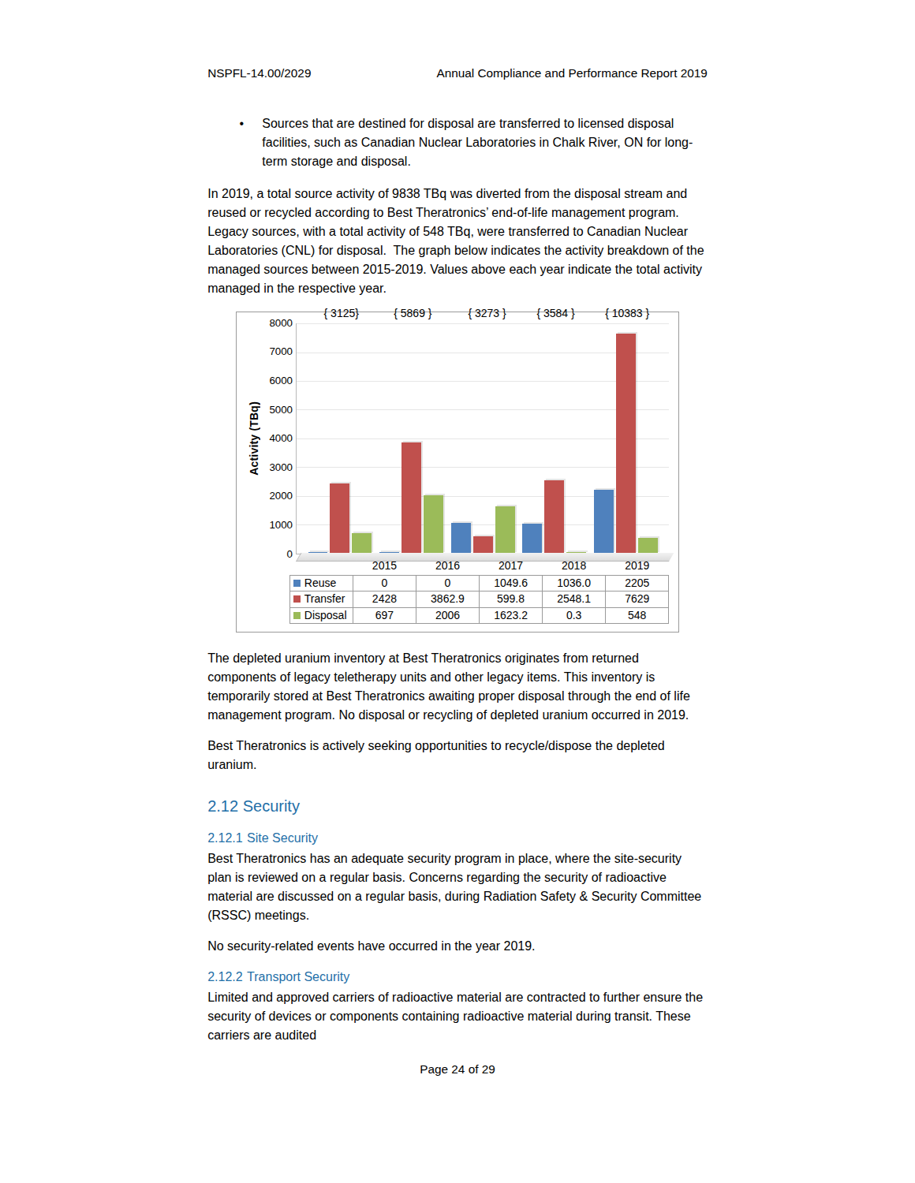NSPFL-14.00/2029
Annual Compliance and Performance Report 2019
Sources that are destined for disposal are transferred to licensed disposal facilities, such as Canadian Nuclear Laboratories in Chalk River, ON for long-term storage and disposal.
In 2019, a total source activity of 9838 TBq was diverted from the disposal stream and reused or recycled according to Best Theratronics’ end-of-life management program. Legacy sources, with a total activity of 548 TBq, were transferred to Canadian Nuclear Laboratories (CNL) for disposal. The graph below indicates the activity breakdown of the managed sources between 2015-2019. Values above each year indicate the total activity managed in the respective year.
Activity (TBq)
8000 7000 6000 5000 4000 3000 2000 1000 0
{ 3125}
{ 5869 }
{ 3273 }
{ 3584 }
{ 10383 }
| | 2015 | 2016 | 2017 | 2018 | 2019 |
| Reuse | 0 | 0 | 1049.6 | 1036.0 | 2205 |
| Transfer | 2428 | 3862.9 | 599.8 | 2548.1 | 7629 |
| Disposal | 697 | 2006 | 1623.2 | 0.3 | 548 |
The depleted uranium inventory at Best Theratronics originates from returned components of legacy teletherapy units and other legacy items. This inventory is temporarily stored at Best Theratronics awaiting proper disposal through the end of life management program. No disposal or recycling of depleted uranium occurred in 2019.
Best Theratronics is actively seeking opportunities to recycle/dispose the depleted uranium.
2.12 Security
2.12.1 Site Security
Best Theratronics has an adequate security program in place, where the site-security plan is reviewed on a regular basis. Concerns regarding the security of radioactive material are discussed on a regular basis, during Radiation Safety & Security Committee (RSSC) meetings.
No security-related events have occurred in the year 2019.
2.12.2 Transport Security
Limited and approved carriers of radioactive material are contracted to further ensure the security of devices or components containing radioactive material during transit. These carriers are audited
Page 24 of 29